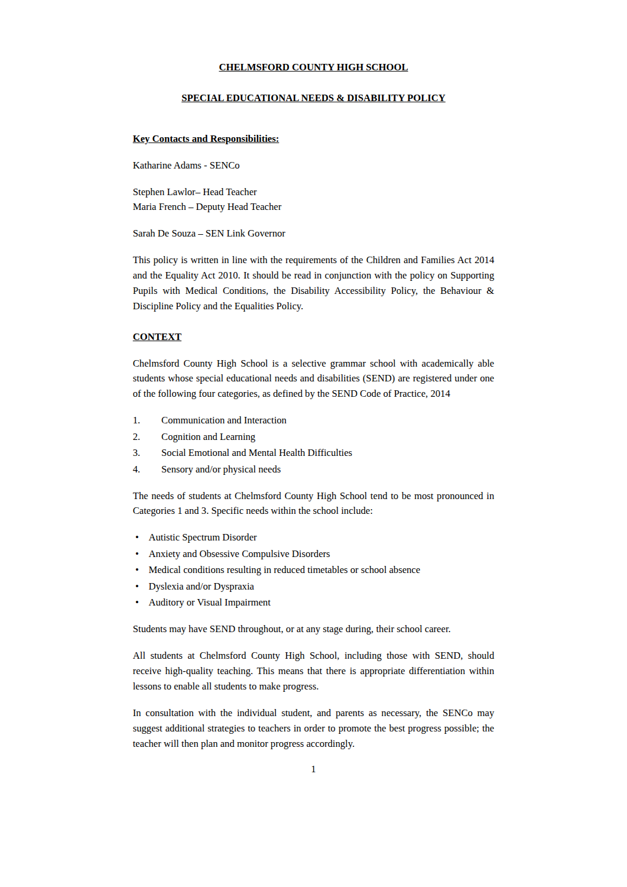CHELMSFORD COUNTY HIGH SCHOOL
SPECIAL EDUCATIONAL NEEDS & DISABILITY POLICY
Key Contacts and Responsibilities:
Katharine Adams - SENCo
Stephen Lawlor– Head Teacher Maria French – Deputy Head Teacher
Sarah De Souza – SEN Link Governor
This policy is written in line with the requirements of the Children and Families Act 2014 and the Equality Act 2010. It should be read in conjunction with the policy on Supporting Pupils with Medical Conditions, the Disability Accessibility Policy, the Behaviour & Discipline Policy and the Equalities Policy.
CONTEXT
Chelmsford County High School is a selective grammar school with academically able students whose special educational needs and disabilities (SEND) are registered under one of the following four categories, as defined by the SEND Code of Practice, 2014
1. Communication and Interaction
2. Cognition and Learning
3. Social Emotional and Mental Health Difficulties
4. Sensory and/or physical needs
The needs of students at Chelmsford County High School tend to be most pronounced in Categories 1 and 3. Specific needs within the school include:
Autistic Spectrum Disorder
Anxiety and Obsessive Compulsive Disorders
Medical conditions resulting in reduced timetables or school absence
Dyslexia and/or Dyspraxia
Auditory or Visual Impairment
Students may have SEND throughout, or at any stage during, their school career.
All students at Chelmsford County High School, including those with SEND, should receive high-quality teaching. This means that there is appropriate differentiation within lessons to enable all students to make progress.
In consultation with the individual student, and parents as necessary, the SENCo may suggest additional strategies to teachers in order to promote the best progress possible; the teacher will then plan and monitor progress accordingly.
1